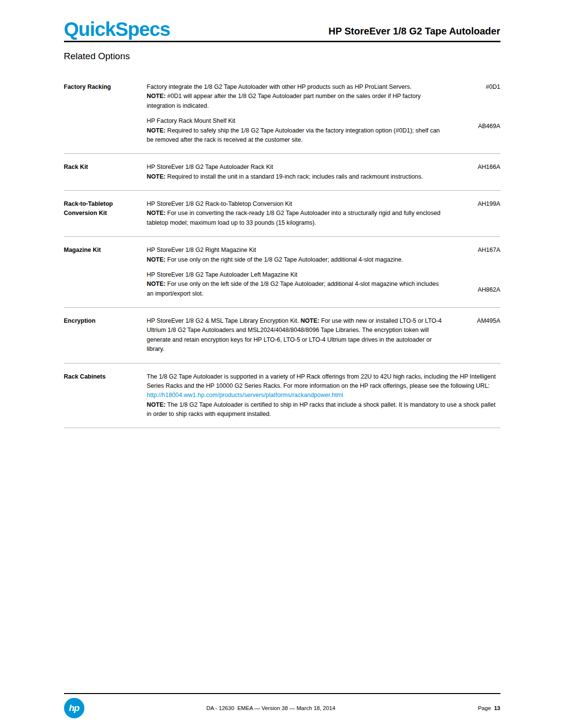QuickSpecs
HP StoreEver 1/8 G2 Tape Autoloader
Related Options
| Factory Racking | Factory integrate the 1/8 G2 Tape Autoloader with other HP products such as HP ProLiant Servers. NOTE: #0D1 will appear after the 1/8 G2 Tape Autoloader part number on the sales order if HP factory integration is indicated. HP Factory Rack Mount Shelf Kit NOTE: Required to safely ship the 1/8 G2 Tape Autoloader via the factory integration option (#0D1); shelf can be removed after the rack is received at the customer site. | #0D1 AB469A |
| Rack Kit | HP StoreEver 1/8 G2 Tape Autoloader Rack Kit NOTE: Required to install the unit in a standard 19-inch rack; includes rails and rackmount instructions. | AH166A |
| Rack-to-Tabletop Conversion Kit | HP StoreEver 1/8 G2 Rack-to-Tabletop Conversion Kit NOTE: For use in converting the rack-ready 1/8 G2 Tape Autoloader into a structurally rigid and fully enclosed tabletop model; maximum load up to 33 pounds (15 kilograms). | AH199A |
| Magazine Kit | HP StoreEver 1/8 G2 Right Magazine Kit NOTE: For use only on the right side of the 1/8 G2 Tape Autoloader; additional 4-slot magazine. HP StoreEver 1/8 G2 Tape Autoloader Left Magazine Kit NOTE: For use only on the left side of the 1/8 G2 Tape Autoloader; additional 4-slot magazine which includes an import/export slot. | AH167A AH862A |
| Encryption | HP StoreEver 1/8 G2 & MSL Tape Library Encryption Kit. NOTE: For use with new or installed LTO-5 or LTO-4 Ultrium 1/8 G2 Tape Autoloaders and MSL2024/4048/8048/8096 Tape Libraries. The encryption token will generate and retain encryption keys for HP LTO-6, LTO-5 or LTO-4 Ultrium tape drives in the autoloader or library. | AM495A |
| Rack Cabinets | The 1/8 G2 Tape Autoloader is supported in a variety of HP Rack offerings from 22U to 42U high racks, including the HP Intelligent Series Racks and the HP 10000 G2 Series Racks. For more information on the HP rack offerings, please see the following URL: http://h18004.ww1.hp.com/products/servers/platforms/rackandpower.html NOTE: The 1/8 G2 Tape Autoloader is certified to ship in HP racks that include a shock pallet. It is mandatory to use a shock pallet in order to ship racks with equipment installed. |
hp
DA - 12630 EMEA — Version 38 — March 18, 2014
Page 13